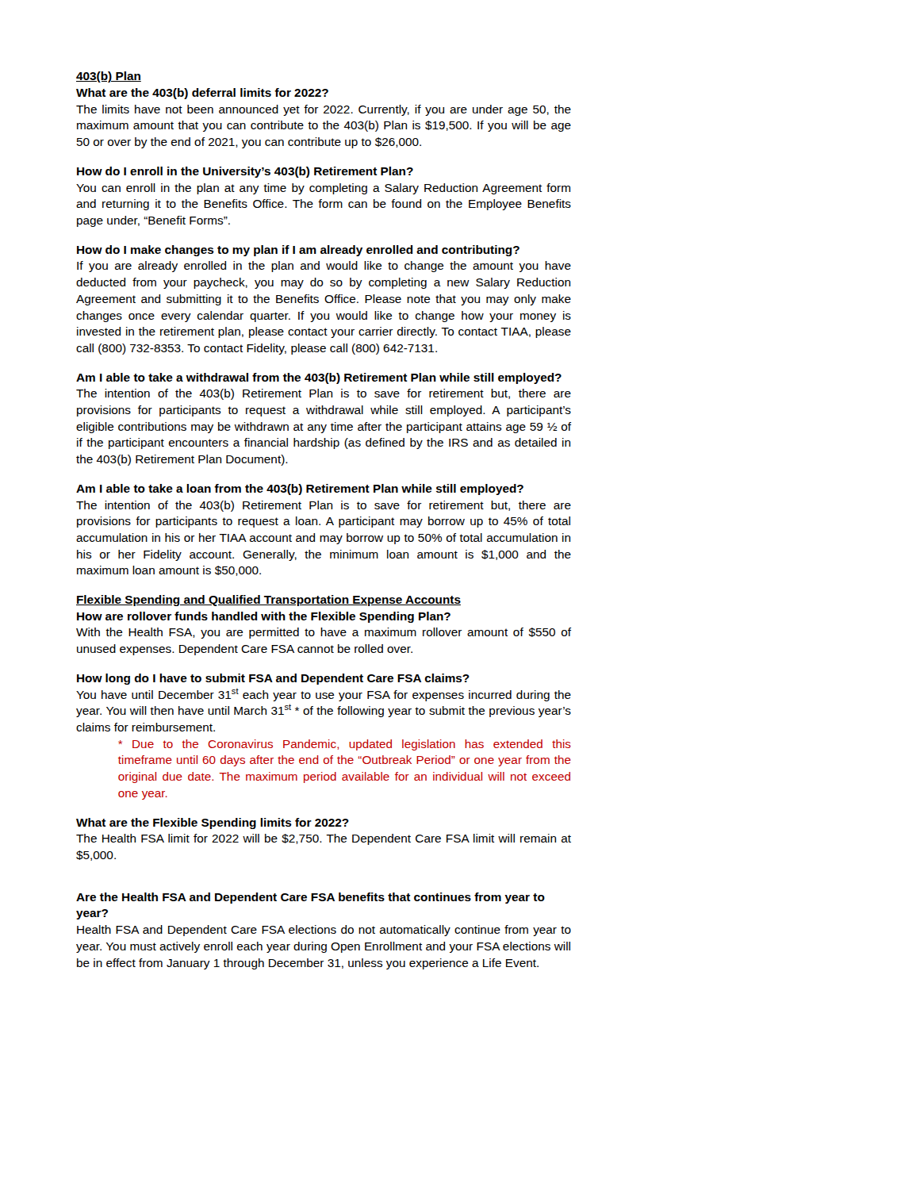403(b) Plan
What are the 403(b) deferral limits for 2022?
The limits have not been announced yet for 2022. Currently, if you are under age 50, the maximum amount that you can contribute to the 403(b) Plan is $19,500. If you will be age 50 or over by the end of 2021, you can contribute up to $26,000.
How do I enroll in the University’s 403(b) Retirement Plan?
You can enroll in the plan at any time by completing a Salary Reduction Agreement form and returning it to the Benefits Office. The form can be found on the Employee Benefits page under, “Benefit Forms”.
How do I make changes to my plan if I am already enrolled and contributing?
If you are already enrolled in the plan and would like to change the amount you have deducted from your paycheck, you may do so by completing a new Salary Reduction Agreement and submitting it to the Benefits Office. Please note that you may only make changes once every calendar quarter. If you would like to change how your money is invested in the retirement plan, please contact your carrier directly. To contact TIAA, please call (800) 732-8353. To contact Fidelity, please call (800) 642-7131.
Am I able to take a withdrawal from the 403(b) Retirement Plan while still employed?
The intention of the 403(b) Retirement Plan is to save for retirement but, there are provisions for participants to request a withdrawal while still employed. A participant’s eligible contributions may be withdrawn at any time after the participant attains age 59 ½ of if the participant encounters a financial hardship (as defined by the IRS and as detailed in the 403(b) Retirement Plan Document).
Am I able to take a loan from the 403(b) Retirement Plan while still employed?
The intention of the 403(b) Retirement Plan is to save for retirement but, there are provisions for participants to request a loan. A participant may borrow up to 45% of total accumulation in his or her TIAA account and may borrow up to 50% of total accumulation in his or her Fidelity account. Generally, the minimum loan amount is $1,000 and the maximum loan amount is $50,000.
Flexible Spending and Qualified Transportation Expense Accounts
How are rollover funds handled with the Flexible Spending Plan?
With the Health FSA, you are permitted to have a maximum rollover amount of $550 of unused expenses. Dependent Care FSA cannot be rolled over.
How long do I have to submit FSA and Dependent Care FSA claims?
You have until December 31st each year to use your FSA for expenses incurred during the year. You will then have until March 31st * of the following year to submit the previous year’s claims for reimbursement.
* Due to the Coronavirus Pandemic, updated legislation has extended this timeframe until 60 days after the end of the “Outbreak Period” or one year from the original due date. The maximum period available for an individual will not exceed one year.
What are the Flexible Spending limits for 2022?
The Health FSA limit for 2022 will be $2,750. The Dependent Care FSA limit will remain at $5,000.
Are the Health FSA and Dependent Care FSA benefits that continues from year to year?
Health FSA and Dependent Care FSA elections do not automatically continue from year to year. You must actively enroll each year during Open Enrollment and your FSA elections will be in effect from January 1 through December 31, unless you experience a Life Event.